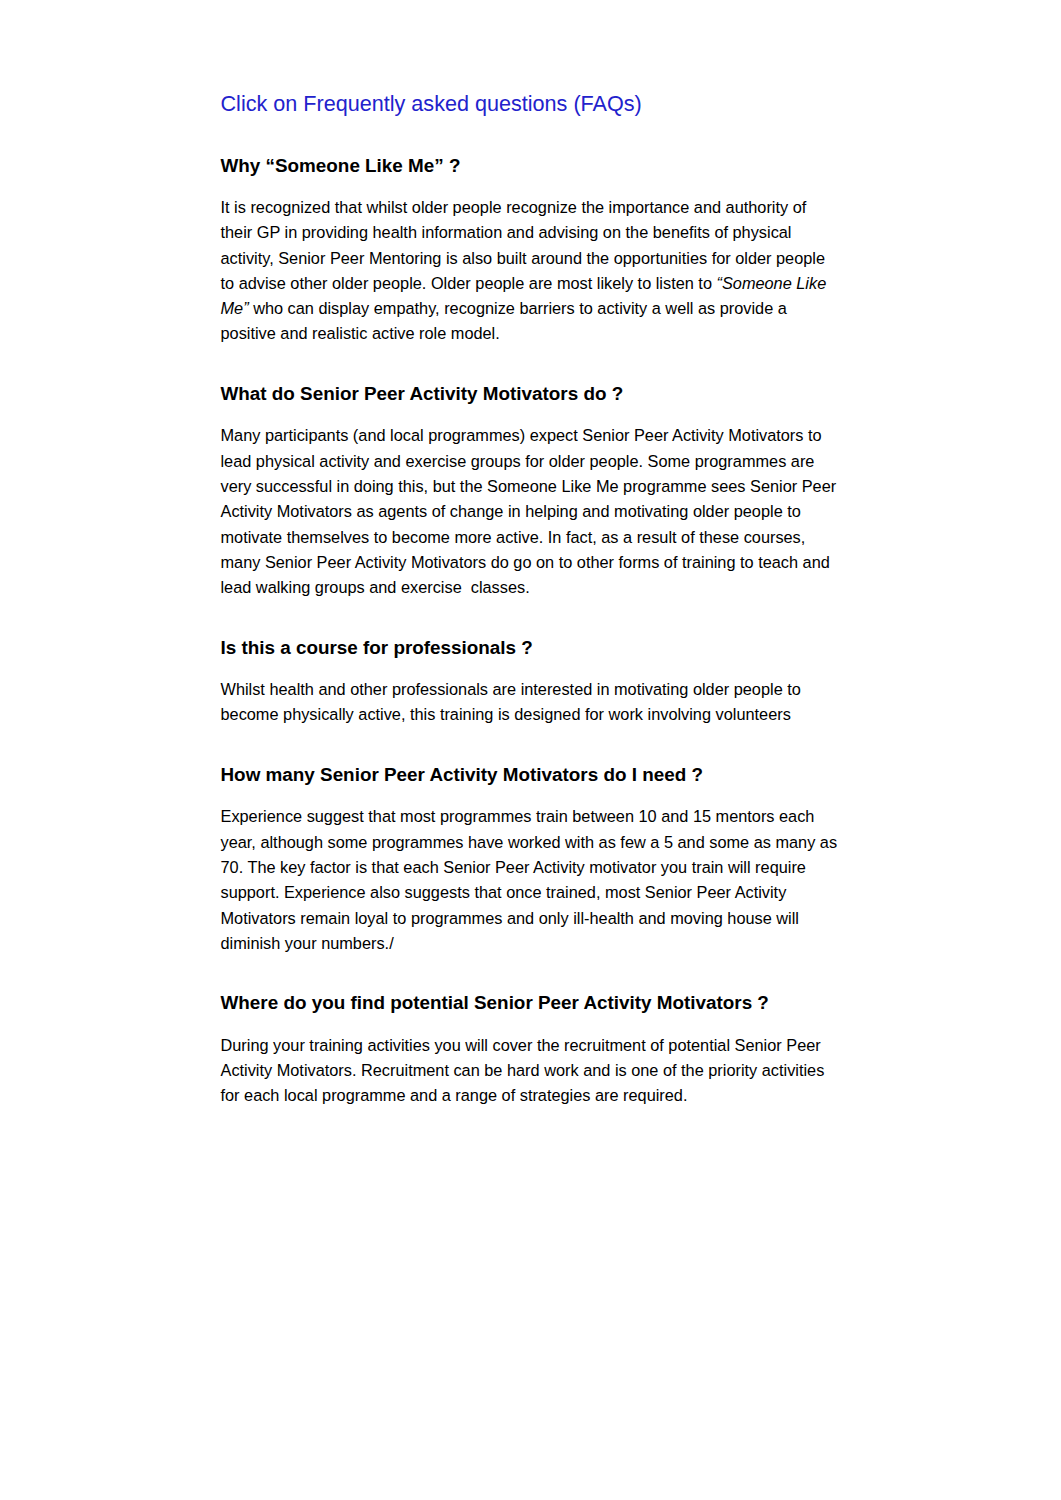Click on Frequently asked questions (FAQs)
Why “Someone Like Me” ?
It is recognized that whilst older people recognize the importance and authority of their GP in providing health information and advising on the benefits of physical activity, Senior Peer Mentoring is also built around the opportunities for older people to advise other older people. Older people are most likely to listen to “Someone Like Me” who can display empathy, recognize barriers to activity a well as provide a positive and realistic active role model.
What do Senior Peer Activity Motivators do ?
Many participants (and local programmes) expect Senior Peer Activity Motivators to lead physical activity and exercise groups for older people. Some programmes are very successful in doing this, but the Someone Like Me programme sees Senior Peer Activity Motivators as agents of change in helping and motivating older people to motivate themselves to become more active. In fact, as a result of these courses, many Senior Peer Activity Motivators do go on to other forms of training to teach and lead walking groups and exercise classes.
Is this a course for professionals ?
Whilst health and other professionals are interested in motivating older people to become physically active, this training is designed for work involving volunteers
How many Senior Peer Activity Motivators do I need ?
Experience suggest that most programmes train between 10 and 15 mentors each year, although some programmes have worked with as few a 5 and some as many as 70. The key factor is that each Senior Peer Activity motivator you train will require support. Experience also suggests that once trained, most Senior Peer Activity Motivators remain loyal to programmes and only ill-health and moving house will diminish your numbers./
Where do you find potential Senior Peer Activity Motivators ?
During your training activities you will cover the recruitment of potential Senior Peer Activity Motivators. Recruitment can be hard work and is one of the priority activities for each local programme and a range of strategies are required.